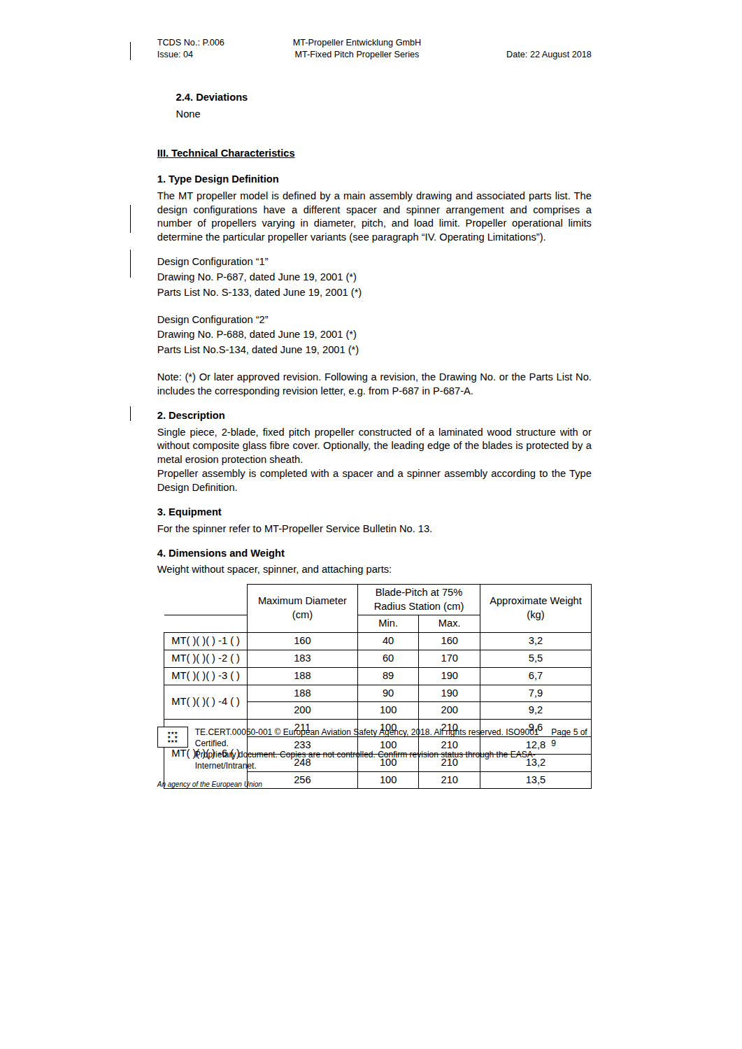TCDS No.: P.006
Issue: 04
MT-Propeller Entwicklung GmbH
MT-Fixed Pitch Propeller Series
Date: 22 August 2018
2.4. Deviations
None
III. Technical Characteristics
1. Type Design Definition
The MT propeller model is defined by a main assembly drawing and associated parts list. The design configurations have a different spacer and spinner arrangement and comprises a number of propellers varying in diameter, pitch, and load limit. Propeller operational limits determine the particular propeller variants (see paragraph “IV. Operating Limitations”).
Design Configuration “1”
Drawing No. P-687, dated June 19, 2001 (*)
Parts List No. S-133, dated June 19, 2001 (*)
Design Configuration “2”
Drawing No. P-688, dated June 19, 2001 (*)
Parts List No.S-134, dated June 19, 2001 (*)
Note: (*) Or later approved revision. Following a revision, the Drawing No. or the Parts List No. includes the corresponding revision letter, e.g. from P-687 in P-687-A.
2. Description
Single piece, 2-blade, fixed pitch propeller constructed of a laminated wood structure with or without composite glass fibre cover. Optionally, the leading edge of the blades is protected by a metal erosion protection sheath.
Propeller assembly is completed with a spacer and a spinner assembly according to the Type Design Definition.
3. Equipment
For the spinner refer to MT-Propeller Service Bulletin No. 13.
4. Dimensions and Weight
Weight without spacer, spinner, and attaching parts:
| | Maximum Diameter (cm) | Blade-Pitch at 75% Radius Station (cm) | Approximate Weight (kg) |
| | Min. | Max. |
| MT( )( )( ) -1 ( ) | 160 | 40 | 160 | 3,2 |
| MT( )( )( ) -2 ( ) | 183 | 60 | 170 | 5,5 |
| MT( )( )( ) -3 ( ) | 188 | 89 | 190 | 6,7 |
| MT( )( )( ) -4 ( ) | 188 | 90 | 190 | 7,9 |
| 200 | 100 | 200 | 9,2 |
| MT( )( )( ) -6 ( ) | 211 | 100 | 210 | 9,6 |
| 233 | 100 | 210 | 12,8 |
| 248 | 100 | 210 | 13,2 |
| 256 | 100 | 210 | 13,5 |
★★★
★ ★
★★★
TE.CERT.00050-001 © European Aviation Safety Agency, 2018. All rights reserved. ISO9001 Certified. Page 5 of 9
Proprietary document. Copies are not controlled. Confirm revision status through the EASA-Internet/Intranet.
An agency of the European Union